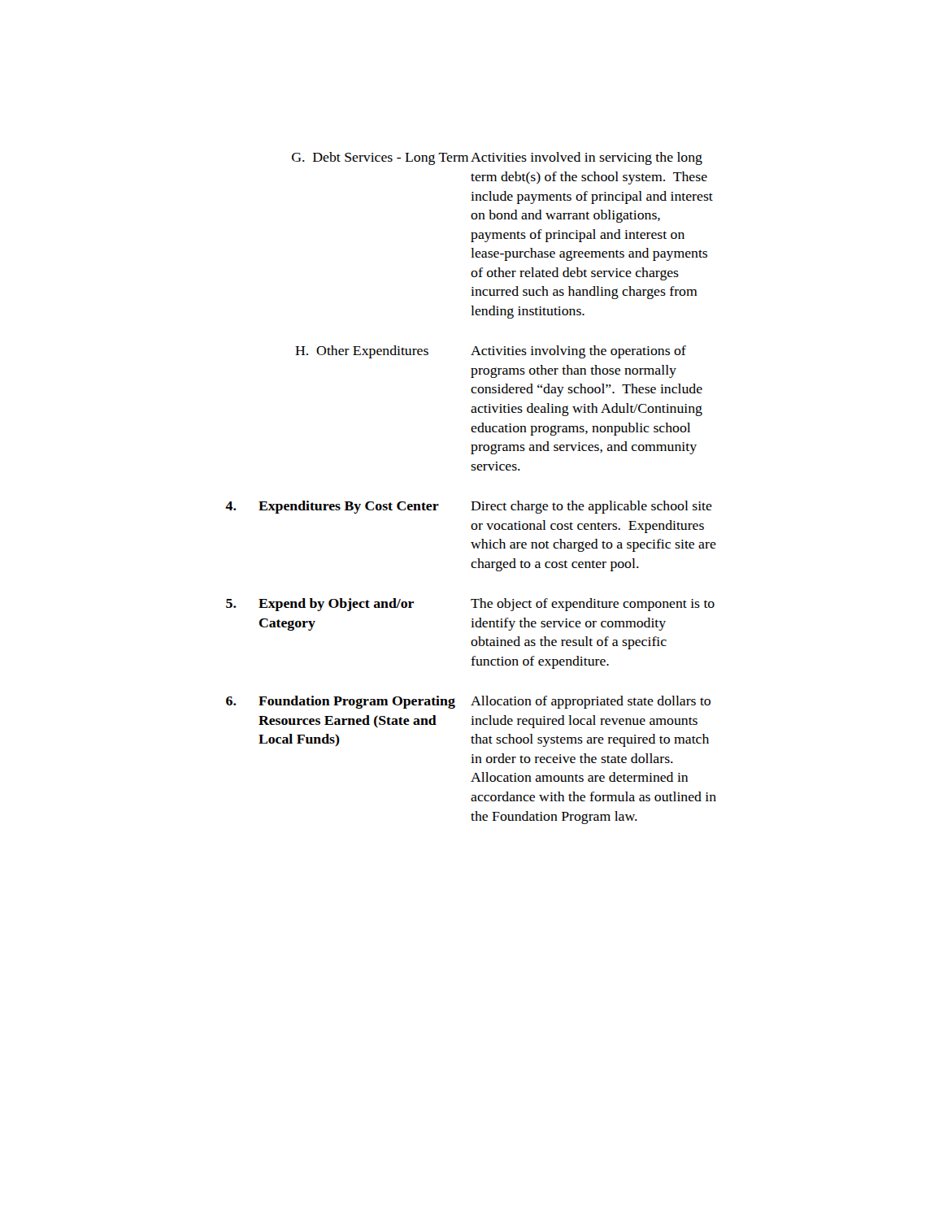| | G. Debt Services - Long Term | Activities involved in servicing the long term debt(s) of the school system. These include payments of principal and interest on bond and warrant obligations, payments of principal and interest on lease-purchase agreements and payments of other related debt service charges incurred such as handling charges from lending institutions. |
| | H. Other Expenditures | Activities involving the operations of programs other than those normally considered “day school”. These include activities dealing with Adult/Continuing education programs, nonpublic school programs and services, and community services. |
| 4. | Expenditures By Cost Center | Direct charge to the applicable school site or vocational cost centers. Expenditures which are not charged to a specific site are charged to a cost center pool. |
| 5. | Expend by Object and/or Category | The object of expenditure component is to identify the service or commodity obtained as the result of a specific function of expenditure. |
| 6. | Foundation Program Operating Resources Earned (State and Local Funds) | Allocation of appropriated state dollars to include required local revenue amounts that school systems are required to match in order to receive the state dollars. Allocation amounts are determined in accordance with the formula as outlined in the Foundation Program law. |